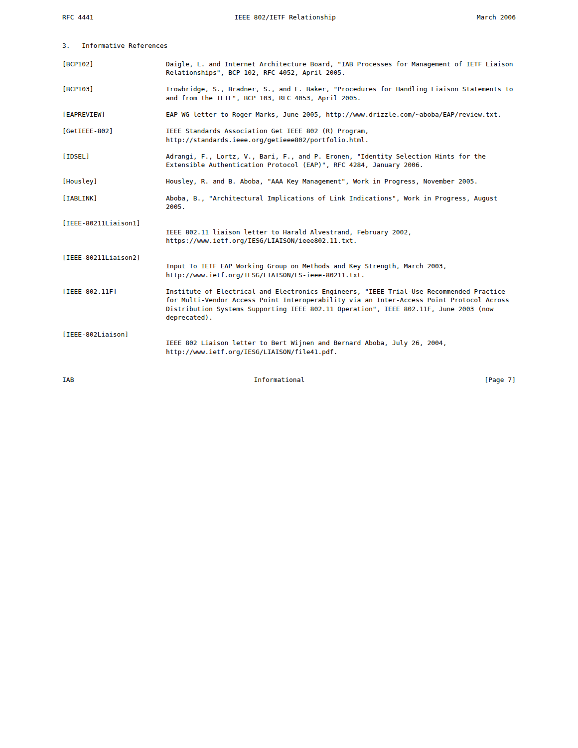RFC 4441 IEEE 802/IETF Relationship March 2006
3. Informative References
[BCP102]
Daigle, L. and Internet Architecture Board, "IAB Processes for Management of IETF Liaison Relationships", BCP 102, RFC 4052, April 2005.
[BCP103]
Trowbridge, S., Bradner, S., and F. Baker, "Procedures for Handling Liaison Statements to and from the IETF", BCP 103, RFC 4053, April 2005.
[EAPREVIEW]
EAP WG letter to Roger Marks, June 2005, http://www.drizzle.com/~aboba/EAP/review.txt.
[GetIEEE-802]
IEEE Standards Association Get IEEE 802 (R) Program, http://standards.ieee.org/getieee802/portfolio.html.
[IDSEL]
Adrangi, F., Lortz, V., Bari, F., and P. Eronen, "Identity Selection Hints for the Extensible Authentication Protocol (EAP)", RFC 4284, January 2006.
[Housley]
Housley, R. and B. Aboba, "AAA Key Management", Work in Progress, November 2005.
[IABLINK]
Aboba, B., "Architectural Implications of Link Indications", Work in Progress, August 2005.
[IEEE-80211Liaison1]
IEEE 802.11 liaison letter to Harald Alvestrand, February 2002, https://www.ietf.org/IESG/LIAISON/ieee802.11.txt.
[IEEE-80211Liaison2]
Input To IETF EAP Working Group on Methods and Key Strength, March 2003, http://www.ietf.org/IESG/LIAISON/LS-ieee-80211.txt.
[IEEE-802.11F]
Institute of Electrical and Electronics Engineers, "IEEE Trial-Use Recommended Practice for Multi-Vendor Access Point Interoperability via an Inter-Access Point Protocol Across Distribution Systems Supporting IEEE 802.11 Operation", IEEE 802.11F, June 2003 (now deprecated).
[IEEE-802Liaison]
IEEE 802 Liaison letter to Bert Wijnen and Bernard Aboba, July 26, 2004, http://www.ietf.org/IESG/LIAISON/file41.pdf.
IAB Informational [Page 7]